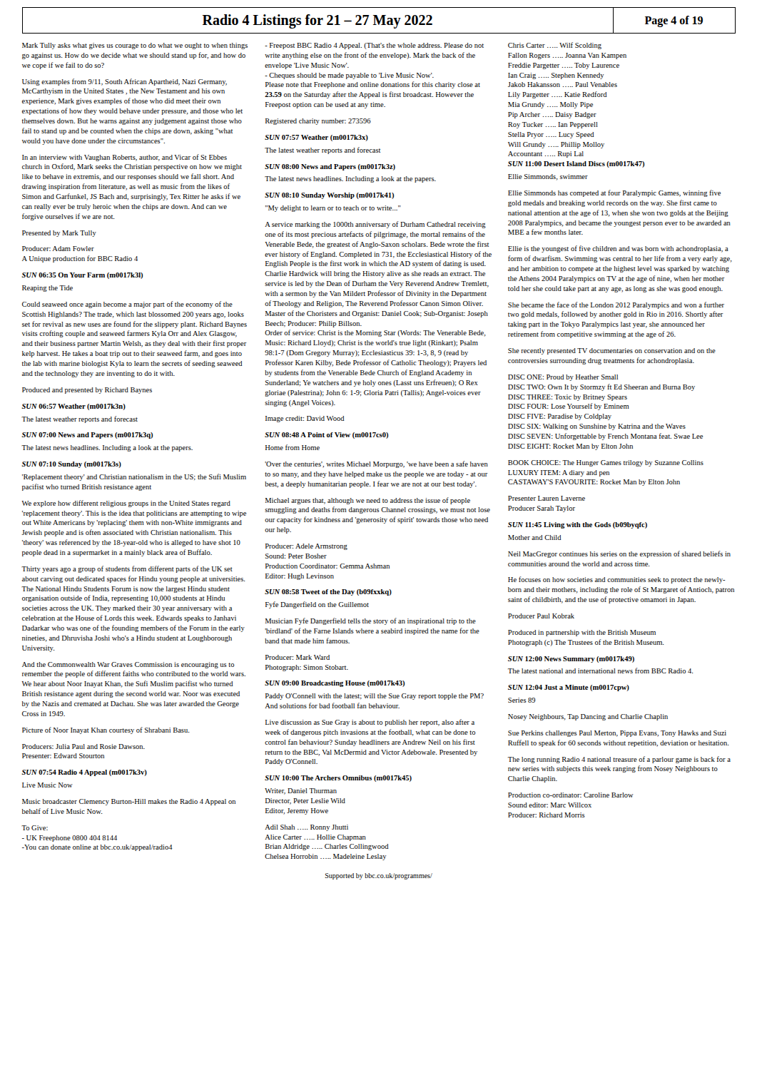Radio 4 Listings for 21 – 27 May 2022
Page 4 of 19
Mark Tully asks what gives us courage to do what we ought to when things go against us. How do we decide what we should stand up for, and how do we cope if we fail to do so?
Using examples from 9/11, South African Apartheid, Nazi Germany, McCarthyism in the United States , the New Testament and his own experience, Mark gives examples of those who did meet their own expectations of how they would behave under pressure, and those who let themselves down. But he warns against any judgement against those who fail to stand up and be counted when the chips are down, asking "what would you have done under the circumstances".
In an interview with Vaughan Roberts, author, and Vicar of St Ebbes church in Oxford, Mark seeks the Christian perspective on how we might like to behave in extremis, and our responses should we fall short. And drawing inspiration from literature, as well as music from the likes of Simon and Garfunkel, JS Bach and, surprisingly, Tex Ritter he asks if we can really ever be truly heroic when the chips are down. And can we forgive ourselves if we are not.
Presented by Mark Tully
Producer: Adam Fowler
A Unique production for BBC Radio 4
SUN 06:35 On Your Farm (m0017k3l)
Reaping the Tide
Could seaweed once again become a major part of the economy of the Scottish Highlands? The trade, which last blossomed 200 years ago, looks set for revival as new uses are found for the slippery plant. Richard Baynes visits crofting couple and seaweed farmers Kyla Orr and Alex Glasgow, and their business partner Martin Welsh, as they deal with their first proper kelp harvest. He takes a boat trip out to their seaweed farm, and goes into the lab with marine biologist Kyla to learn the secrets of seeding seaweed and the technology they are inventing to do it with.
Produced and presented by Richard Baynes
SUN 06:57 Weather (m0017k3n)
The latest weather reports and forecast
SUN 07:00 News and Papers (m0017k3q)
The latest news headlines. Including a look at the papers.
SUN 07:10 Sunday (m0017k3s)
'Replacement theory' and Christian nationalism in the US; the Sufi Muslim pacifist who turned British resistance agent
We explore how different religious groups in the United States regard 'replacement theory'. This is the idea that politicians are attempting to wipe out White Americans by 'replacing' them with non-White immigrants and Jewish people and is often associated with Christian nationalism. This 'theory' was referenced by the 18-year-old who is alleged to have shot 10 people dead in a supermarket in a mainly black area of Buffalo.
Thirty years ago a group of students from different parts of the UK set about carving out dedicated spaces for Hindu young people at universities. The National Hindu Students Forum is now the largest Hindu student organisation outside of India, representing 10,000 students at Hindu societies across the UK. They marked their 30 year anniversary with a celebration at the House of Lords this week. Edwards speaks to Janhavi Dadarkar who was one of the founding members of the Forum in the early nineties, and Dhruvisha Joshi who's a Hindu student at Loughborough University.
And the Commonwealth War Graves Commission is encouraging us to remember the people of different faiths who contributed to the world wars. We hear about Noor Inayat Khan, the Sufi Muslim pacifist who turned British resistance agent during the second world war. Noor was executed by the Nazis and cremated at Dachau. She was later awarded the George Cross in 1949.
Picture of Noor Inayat Khan courtesy of Shrabani Basu.
Producers: Julia Paul and Rosie Dawson.
Presenter: Edward Stourton
SUN 07:54 Radio 4 Appeal (m0017k3v)
Live Music Now
Music broadcaster Clemency Burton-Hill makes the Radio 4 Appeal on behalf of Live Music Now.
To Give:
- UK Freephone 0800 404 8144
-You can donate online at bbc.co.uk/appeal/radio4
- Freepost BBC Radio 4 Appeal. (That's the whole address. Please do not write anything else on the front of the envelope). Mark the back of the envelope 'Live Music Now'.
- Cheques should be made payable to 'Live Music Now'.
Please note that Freephone and online donations for this charity close at 23.59 on the Saturday after the Appeal is first broadcast. However the Freepost option can be used at any time.
Registered charity number: 273596
SUN 07:57 Weather (m0017k3x)
The latest weather reports and forecast
SUN 08:00 News and Papers (m0017k3z)
The latest news headlines. Including a look at the papers.
SUN 08:10 Sunday Worship (m0017k41)
"My delight to learn or to teach or to write..."
A service marking the 1000th anniversary of Durham Cathedral receiving one of its most precious artefacts of pilgrimage, the mortal remains of the Venerable Bede, the greatest of Anglo-Saxon scholars. Bede wrote the first ever history of England. Completed in 731, the Ecclesiastical History of the English People is the first work in which the AD system of dating is used. Charlie Hardwick will bring the History alive as she reads an extract. The service is led by the Dean of Durham the Very Reverend Andrew Tremlett, with a sermon by the Van Mildert Professor of Divinity in the Department of Theology and Religion, The Reverend Professor Canon Simon Oliver. Master of the Choristers and Organist: Daniel Cook; Sub-Organist: Joseph Beech; Producer: Philip Billson.
Order of service: Christ is the Morning Star (Words: The Venerable Bede, Music: Richard Lloyd); Christ is the world's true light (Rinkart); Psalm 98:1-7 (Dom Gregory Murray); Ecclesiasticus 39: 1-3, 8, 9 (read by Professor Karen Kilby, Bede Professor of Catholic Theology); Prayers led by students from the Venerable Bede Church of England Academy in Sunderland; Ye watchers and ye holy ones (Lasst uns Erfreuen); O Rex gloriae (Palestrina); John 6: 1-9; Gloria Patri (Tallis); Angel-voices ever singing (Angel Voices).
Image credit: David Wood
SUN 08:48 A Point of View (m0017cs0)
Home from Home
'Over the centuries', writes Michael Morpurgo, 'we have been a safe haven to so many, and they have helped make us the people we are today - at our best, a deeply humanitarian people. I fear we are not at our best today'.
Michael argues that, although we need to address the issue of people smuggling and deaths from dangerous Channel crossings, we must not lose our capacity for kindness and 'generosity of spirit' towards those who need our help.
Producer: Adele Armstrong
Sound: Peter Bosher
Production Coordinator: Gemma Ashman
Editor: Hugh Levinson
SUN 08:58 Tweet of the Day (b09fxxkq)
Fyfe Dangerfield on the Guillemot
Musician Fyfe Dangerfield tells the story of an inspirational trip to the 'birdland' of the Farne Islands where a seabird inspired the name for the band that made him famous.
Producer: Mark Ward
Photograph: Simon Stobart.
SUN 09:00 Broadcasting House (m0017k43)
Paddy O'Connell with the latest; will the Sue Gray report topple the PM? And solutions for bad football fan behaviour.
Live discussion as Sue Gray is about to publish her report, also after a week of dangerous pitch invasions at the football, what can be done to control fan behaviour? Sunday headliners are Andrew Neil on his first return to the BBC, Val McDermid and Victor Adebowale. Presented by Paddy O'Connell.
SUN 10:00 The Archers Omnibus (m0017k45)
Writer, Daniel Thurman
Director, Peter Leslie Wild
Editor, Jeremy Howe
Adil Shah ….. Ronny Jhutti
Alice Carter ….. Hollie Chapman
Brian Aldridge ….. Charles Collingwood
Chelsea Horrobin ….. Madeleine Leslay
Chris Carter ….. Wilf Scolding
Fallon Rogers ….. Joanna Van Kampen
Freddie Pargetter ….. Toby Laurence
Ian Craig ….. Stephen Kennedy
Jakob Hakansson ….. Paul Venables
Lily Pargetter ….. Katie Redford
Mia Grundy ….. Molly Pipe
Pip Archer ….. Daisy Badger
Roy Tucker ….. Ian Pepperell
Stella Pryor ….. Lucy Speed
Will Grundy ….. Phillip Molloy
Accountant ….. Rupi Lal
SUN 11:00 Desert Island Discs (m0017k47)
Ellie Simmonds, swimmer
Ellie Simmonds has competed at four Paralympic Games, winning five gold medals and breaking world records on the way. She first came to national attention at the age of 13, when she won two golds at the Beijing 2008 Paralympics, and became the youngest person ever to be awarded an MBE a few months later.
Ellie is the youngest of five children and was born with achondroplasia, a form of dwarfism. Swimming was central to her life from a very early age, and her ambition to compete at the highest level was sparked by watching the Athens 2004 Paralympics on TV at the age of nine, when her mother told her she could take part at any age, as long as she was good enough.
She became the face of the London 2012 Paralympics and won a further two gold medals, followed by another gold in Rio in 2016. Shortly after taking part in the Tokyo Paralympics last year, she announced her retirement from competitive swimming at the age of 26.
She recently presented TV documentaries on conservation and on the controversies surrounding drug treatments for achondroplasia.
DISC ONE: Proud by Heather Small
DISC TWO: Own It by Stormzy ft Ed Sheeran and Burna Boy
DISC THREE: Toxic by Britney Spears
DISC FOUR: Lose Yourself by Eminem
DISC FIVE: Paradise by Coldplay
DISC SIX: Walking on Sunshine by Katrina and the Waves
DISC SEVEN: Unforgettable by French Montana feat. Swae Lee
DISC EIGHT: Rocket Man by Elton John
BOOK CHOICE: The Hunger Games trilogy by Suzanne Collins
LUXURY ITEM: A diary and pen
CASTAWAY'S FAVOURITE: Rocket Man by Elton John
Presenter Lauren Laverne
Producer Sarah Taylor
SUN 11:45 Living with the Gods (b09byqfc)
Mother and Child
Neil MacGregor continues his series on the expression of shared beliefs in communities around the world and across time.
He focuses on how societies and communities seek to protect the newly-born and their mothers, including the role of St Margaret of Antioch, patron saint of childbirth, and the use of protective omamori in Japan.
Producer Paul Kobrak
Produced in partnership with the British Museum
Photograph (c) The Trustees of the British Museum.
SUN 12:00 News Summary (m0017k49)
The latest national and international news from BBC Radio 4.
SUN 12:04 Just a Minute (m0017cpw)
Series 89
Nosey Neighbours, Tap Dancing and Charlie Chaplin
Sue Perkins challenges Paul Merton, Pippa Evans, Tony Hawks and Suzi Ruffell to speak for 60 seconds without repetition, deviation or hesitation.
The long running Radio 4 national treasure of a parlour game is back for a new series with subjects this week ranging from Nosey Neighbours to Charlie Chaplin.
Production co-ordinator: Caroline Barlow
Sound editor: Marc Willcox
Producer: Richard Morris
Supported by bbc.co.uk/programmes/